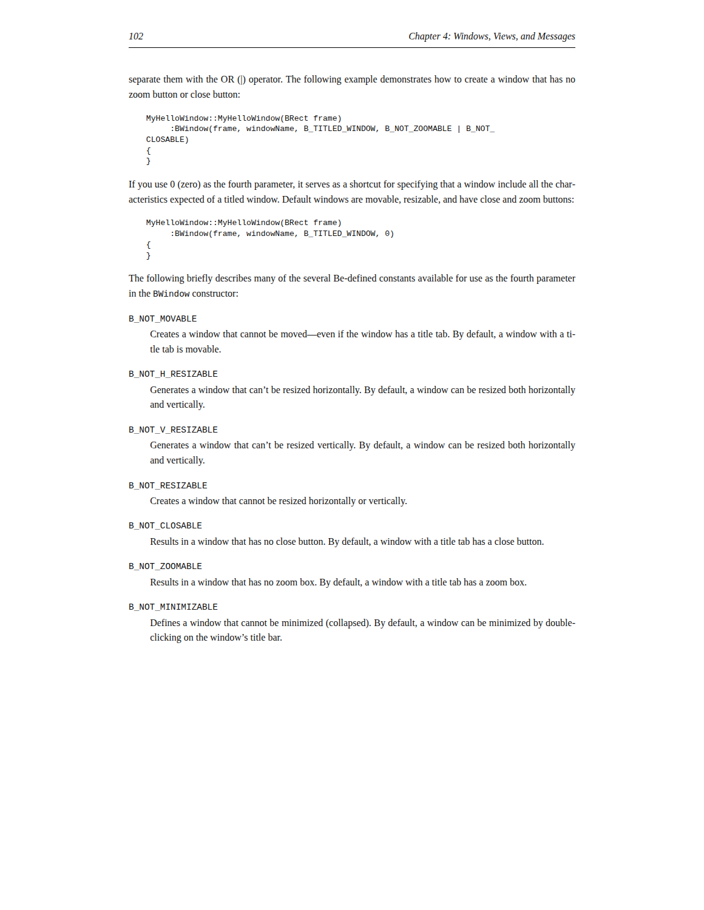102 Chapter 4: Windows, Views, and Messages
separate them with the OR (|) operator. The following example demonstrates how to create a window that has no zoom button or close button:
MyHelloWindow::MyHelloWindow(BRect frame)
     :BWindow(frame, windowName, B_TITLED_WINDOW, B_NOT_ZOOMABLE | B_NOT_
CLOSABLE)
{
}
If you use 0 (zero) as the fourth parameter, it serves as a shortcut for specifying that a window include all the characteristics expected of a titled window. Default windows are movable, resizable, and have close and zoom buttons:
MyHelloWindow::MyHelloWindow(BRect frame)
     :BWindow(frame, windowName, B_TITLED_WINDOW, 0)
{
}
The following briefly describes many of the several Be-defined constants available for use as the fourth parameter in the BWindow constructor:
B_NOT_MOVABLE
Creates a window that cannot be moved—even if the window has a title tab. By default, a window with a title tab is movable.
B_NOT_H_RESIZABLE
Generates a window that can’t be resized horizontally. By default, a window can be resized both horizontally and vertically.
B_NOT_V_RESIZABLE
Generates a window that can’t be resized vertically. By default, a window can be resized both horizontally and vertically.
B_NOT_RESIZABLE
Creates a window that cannot be resized horizontally or vertically.
B_NOT_CLOSABLE
Results in a window that has no close button. By default, a window with a title tab has a close button.
B_NOT_ZOOMABLE
Results in a window that has no zoom box. By default, a window with a title tab has a zoom box.
B_NOT_MINIMIZABLE
Defines a window that cannot be minimized (collapsed). By default, a window can be minimized by double-clicking on the window’s title bar.